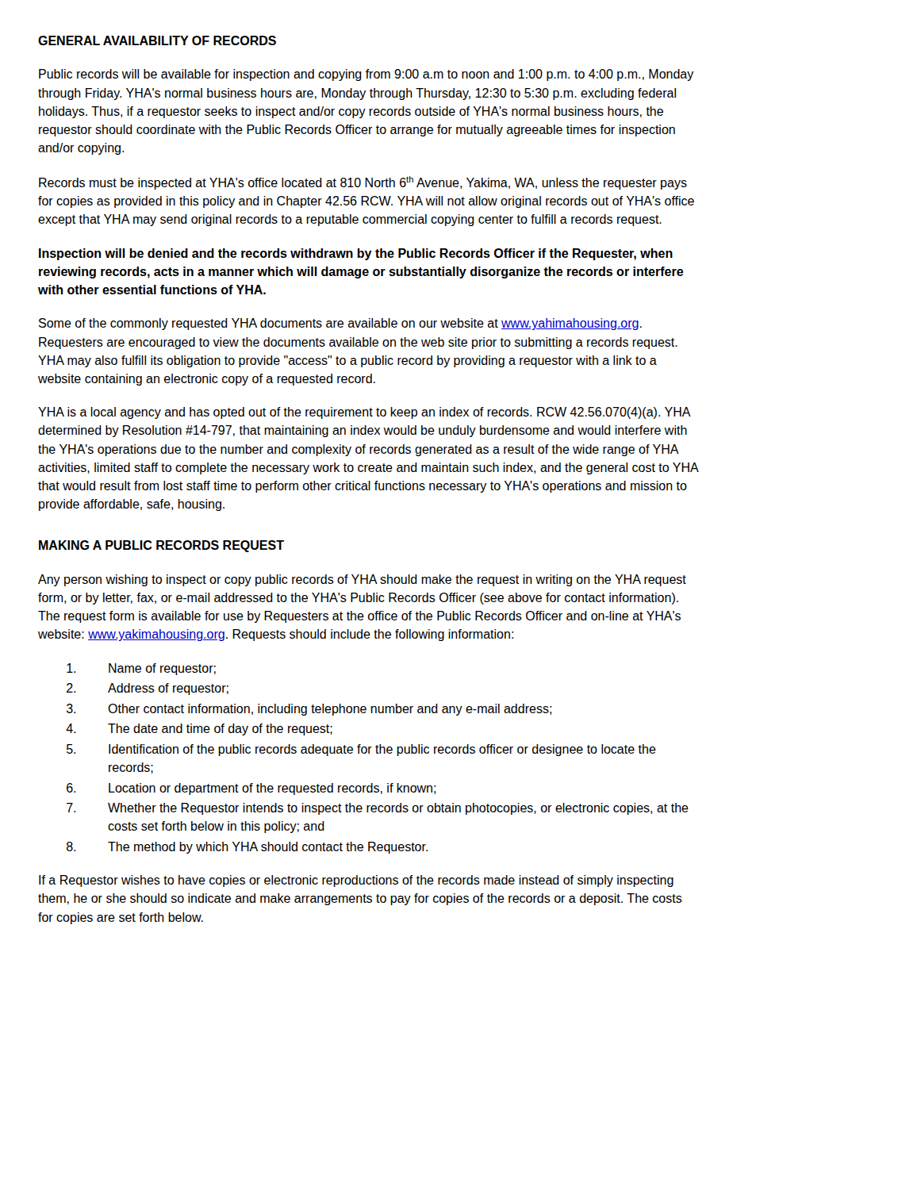GENERAL AVAILABILITY OF RECORDS
Public records will be available for inspection and copying from 9:00 a.m to noon and 1:00 p.m. to 4:00 p.m., Monday through Friday. YHA's normal business hours are, Monday through Thursday, 12:30 to 5:30 p.m. excluding federal holidays. Thus, if a requestor seeks to inspect and/or copy records outside of YHA's normal business hours, the requestor should coordinate with the Public Records Officer to arrange for mutually agreeable times for inspection and/or copying.
Records must be inspected at YHA's office located at 810 North 6th Avenue, Yakima, WA, unless the requester pays for copies as provided in this policy and in Chapter 42.56 RCW. YHA will not allow original records out of YHA's office except that YHA may send original records to a reputable commercial copying center to fulfill a records request.
Inspection will be denied and the records withdrawn by the Public Records Officer if the Requester, when reviewing records, acts in a manner which will damage or substantially disorganize the records or interfere with other essential functions of YHA.
Some of the commonly requested YHA documents are available on our website at www.yahimahousing.org. Requesters are encouraged to view the documents available on the web site prior to submitting a records request. YHA may also fulfill its obligation to provide "access" to a public record by providing a requestor with a link to a website containing an electronic copy of a requested record.
YHA is a local agency and has opted out of the requirement to keep an index of records. RCW 42.56.070(4)(a). YHA determined by Resolution #14-797, that maintaining an index would be unduly burdensome and would interfere with the YHA's operations due to the number and complexity of records generated as a result of the wide range of YHA activities, limited staff to complete the necessary work to create and maintain such index, and the general cost to YHA that would result from lost staff time to perform other critical functions necessary to YHA's operations and mission to provide affordable, safe, housing.
MAKING A PUBLIC RECORDS REQUEST
Any person wishing to inspect or copy public records of YHA should make the request in writing on the YHA request form, or by letter, fax, or e-mail addressed to the YHA's Public Records Officer (see above for contact information). The request form is available for use by Requesters at the office of the Public Records Officer and on-line at YHA's website: www.yakimahousing.org. Requests should include the following information:
Name of requestor;
Address of requestor;
Other contact information, including telephone number and any e-mail address;
The date and time of day of the request;
Identification of the public records adequate for the public records officer or designee to locate the records;
Location or department of the requested records, if known;
Whether the Requestor intends to inspect the records or obtain photocopies, or electronic copies, at the costs set forth below in this policy; and
The method by which YHA should contact the Requestor.
If a Requestor wishes to have copies or electronic reproductions of the records made instead of simply inspecting them, he or she should so indicate and make arrangements to pay for copies of the records or a deposit. The costs for copies are set forth below.